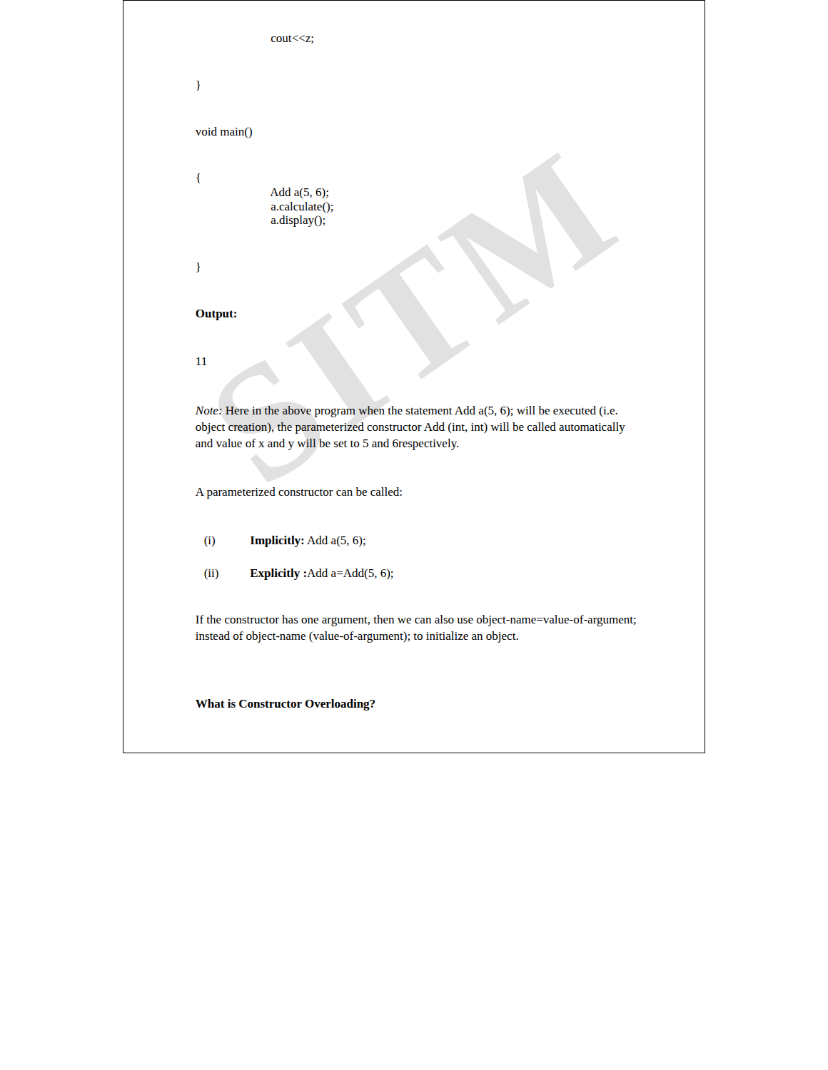SITM
cout<<z;
}
void main()
{
Add a(5, 6);
a.calculate();
a.display();
}
Output:
11
Note: Here in the above program when the statement Add a(5, 6); will be executed (i.e. object creation), the parameterized constructor Add (int, int) will be called automatically and value of x and y will be set to 5 and 6respectively.
A parameterized constructor can be called:
(i) Implicitly: Add a(5, 6);
(ii) Explicitly : Add a=Add(5, 6);
If the constructor has one argument, then we can also use object-name=value-of-argument; instead of object-name (value-of-argument); to initialize an object.
What is Constructor Overloading?